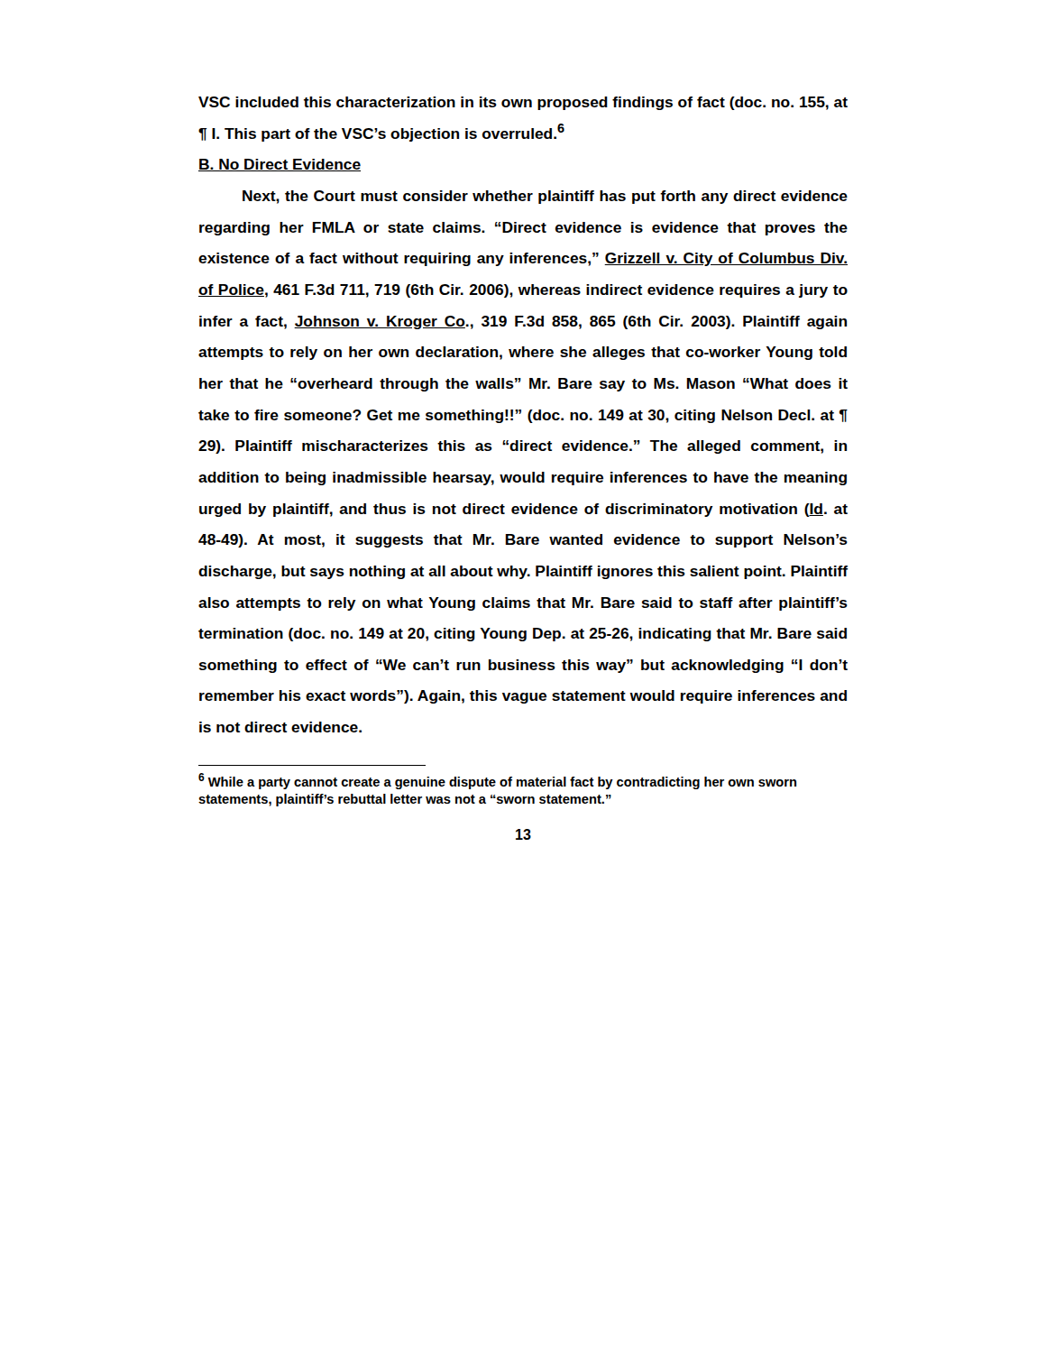VSC included this characterization in its own proposed findings of fact (doc. no. 155, at ¶ I. This part of the VSC’s objection is overruled.6
B. No Direct Evidence
Next, the Court must consider whether plaintiff has put forth any direct evidence regarding her FMLA or state claims. “Direct evidence is evidence that proves the existence of a fact without requiring any inferences,” Grizzell v. City of Columbus Div. of Police, 461 F.3d 711, 719 (6th Cir. 2006), whereas indirect evidence requires a jury to infer a fact, Johnson v. Kroger Co., 319 F.3d 858, 865 (6th Cir. 2003). Plaintiff again attempts to rely on her own declaration, where she alleges that co-worker Young told her that he “overheard through the walls” Mr. Bare say to Ms. Mason “What does it take to fire someone? Get me something!!” (doc. no. 149 at 30, citing Nelson Decl. at ¶ 29). Plaintiff mischaracterizes this as “direct evidence.” The alleged comment, in addition to being inadmissible hearsay, would require inferences to have the meaning urged by plaintiff, and thus is not direct evidence of discriminatory motivation (Id. at 48-49). At most, it suggests that Mr. Bare wanted evidence to support Nelson’s discharge, but says nothing at all about why. Plaintiff ignores this salient point. Plaintiff also attempts to rely on what Young claims that Mr. Bare said to staff after plaintiff’s termination (doc. no. 149 at 20, citing Young Dep. at 25-26, indicating that Mr. Bare said something to effect of “We can’t run business this way” but acknowledging “I don’t remember his exact words”). Again, this vague statement would require inferences and is not direct evidence.
6 While a party cannot create a genuine dispute of material fact by contradicting her own sworn statements, plaintiff’s rebuttal letter was not a “sworn statement.”
13